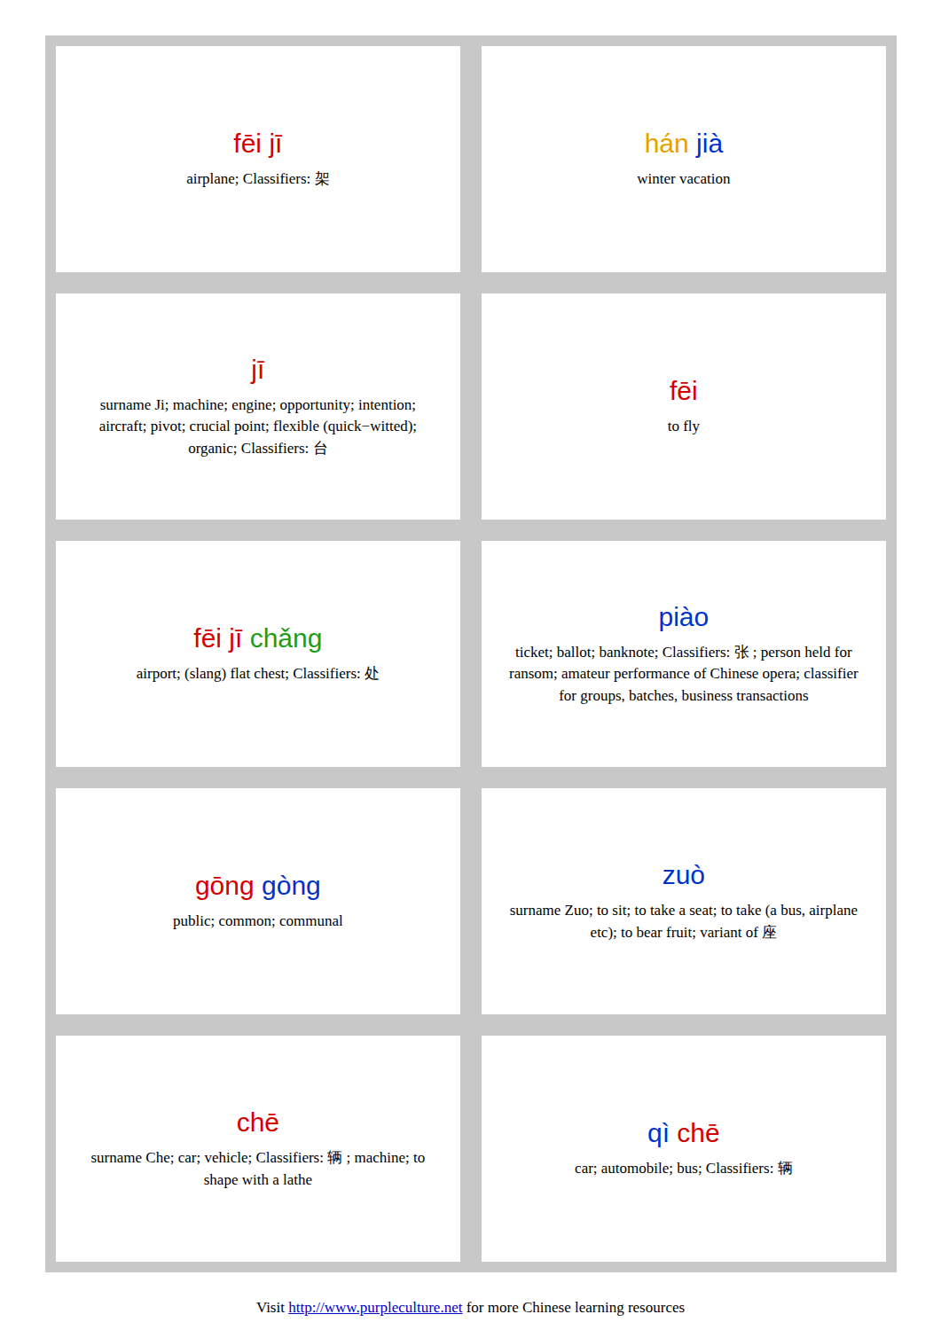| fēi jī airplane; Classifiers: 架 | hán jià winter vacation |
| jī surname Ji; machine; engine; opportunity; intention; aircraft; pivot; crucial point; flexible (quick−witted); organic; Classifiers: 台 | fēi to fly |
| fēi jī chǎng airport; (slang) flat chest; Classifiers: 处 | piào ticket; ballot; banknote; Classifiers: 张 ; person held for ransom; amateur performance of Chinese opera; classifier for groups, batches, business transactions |
| gōng gòng public; common; communal | zuò surname Zuo; to sit; to take a seat; to take (a bus, airplane etc); to bear fruit; variant of 座 |
| chē surname Che; car; vehicle; Classifiers: 辆 ; machine; to shape with a lathe | qì chē car; automobile; bus; Classifiers: 辆 |
Visit http://www.purpleculture.net for more Chinese learning resources